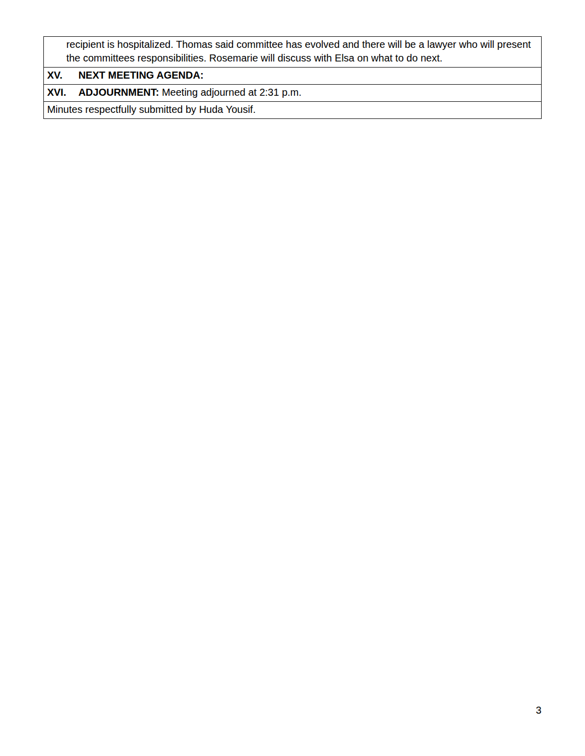| recipient is hospitalized. Thomas said committee has evolved and there will be a lawyer who will present the committees responsibilities. Rosemarie will discuss with Elsa on what to do next. |
| XV. NEXT MEETING AGENDA: |
| XVI. ADJOURNMENT: Meeting adjourned at 2:31 p.m. |
| Minutes respectfully submitted by Huda Yousif. |
3